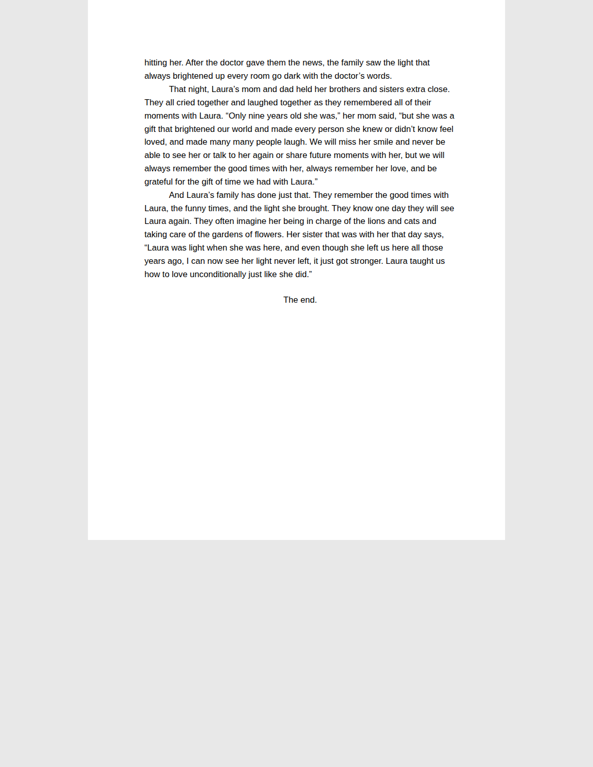hitting her. After the doctor gave them the news, the family saw the light that always brightened up every room go dark with the doctor’s words.
That night, Laura’s mom and dad held her brothers and sisters extra close. They all cried together and laughed together as they remembered all of their moments with Laura. “Only nine years old she was,” her mom said, “but she was a gift that brightened our world and made every person she knew or didn’t know feel loved, and made many many people laugh. We will miss her smile and never be able to see her or talk to her again or share future moments with her, but we will always remember the good times with her, always remember her love, and be grateful for the gift of time we had with Laura.”
And Laura’s family has done just that. They remember the good times with Laura, the funny times, and the light she brought. They know one day they will see Laura again. They often imagine her being in charge of the lions and cats and taking care of the gardens of flowers. Her sister that was with her that day says, “Laura was light when she was here, and even though she left us here all those years ago, I can now see her light never left, it just got stronger. Laura taught us how to love unconditionally just like she did.”
The end.